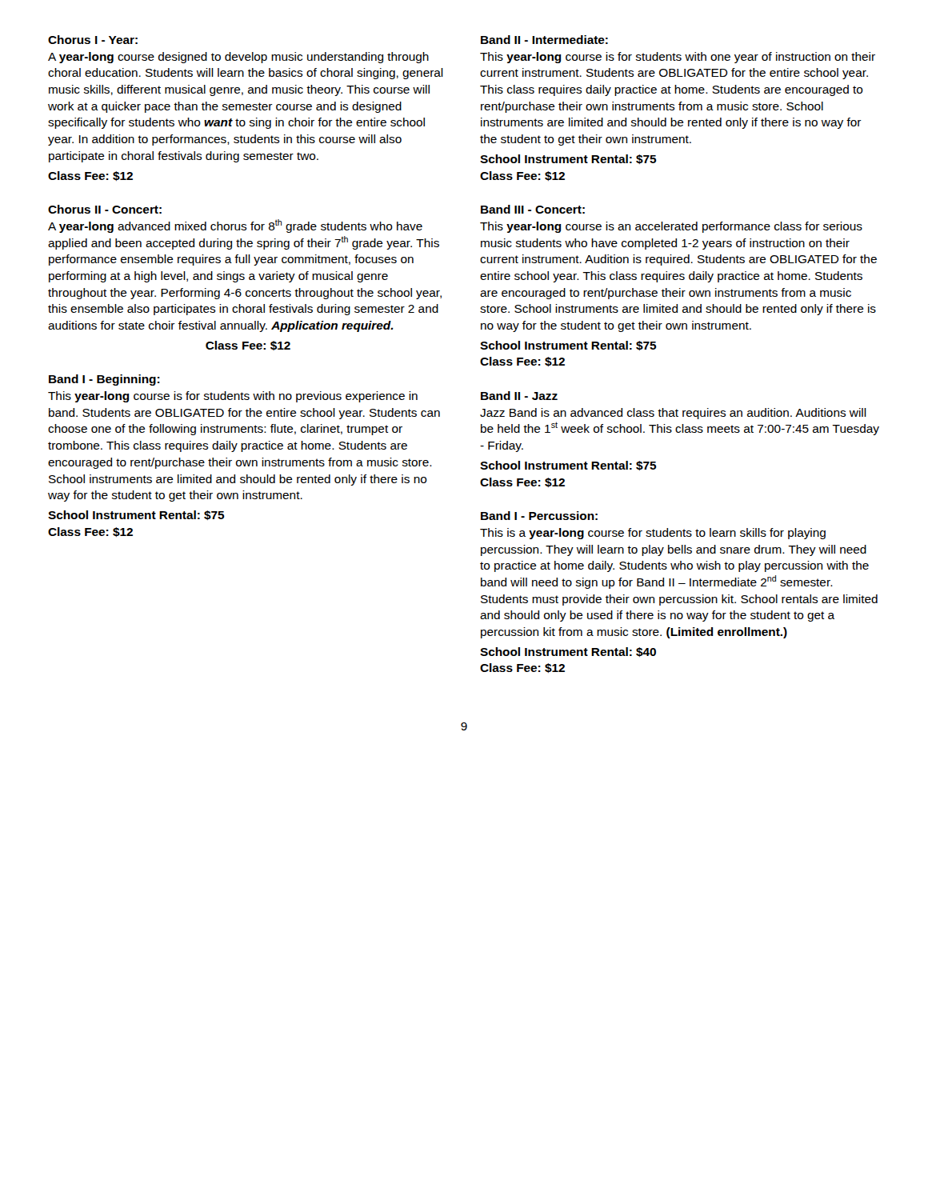Chorus I - Year:
A year-long course designed to develop music understanding through choral education. Students will learn the basics of choral singing, general music skills, different musical genre, and music theory. This course will work at a quicker pace than the semester course and is designed specifically for students who want to sing in choir for the entire school year. In addition to performances, students in this course will also participate in choral festivals during semester two.
Class Fee: $12
Chorus II - Concert:
A year-long advanced mixed chorus for 8th grade students who have applied and been accepted during the spring of their 7th grade year. This performance ensemble requires a full year commitment, focuses on performing at a high level, and sings a variety of musical genre throughout the year. Performing 4-6 concerts throughout the school year, this ensemble also participates in choral festivals during semester 2 and auditions for state choir festival annually. Application required.
Class Fee: $12
Band I - Beginning:
This year-long course is for students with no previous experience in band. Students are OBLIGATED for the entire school year. Students can choose one of the following instruments: flute, clarinet, trumpet or trombone. This class requires daily practice at home. Students are encouraged to rent/purchase their own instruments from a music store. School instruments are limited and should be rented only if there is no way for the student to get their own instrument.
School Instrument Rental: $75
Class Fee: $12
Band II - Intermediate:
This year-long course is for students with one year of instruction on their current instrument. Students are OBLIGATED for the entire school year. This class requires daily practice at home. Students are encouraged to rent/purchase their own instruments from a music store. School instruments are limited and should be rented only if there is no way for the student to get their own instrument.
School Instrument Rental: $75
Class Fee: $12
Band III - Concert:
This year-long course is an accelerated performance class for serious music students who have completed 1-2 years of instruction on their current instrument. Audition is required. Students are OBLIGATED for the entire school year. This class requires daily practice at home. Students are encouraged to rent/purchase their own instruments from a music store. School instruments are limited and should be rented only if there is no way for the student to get their own instrument.
School Instrument Rental: $75
Class Fee: $12
Band II - Jazz
Jazz Band is an advanced class that requires an audition. Auditions will be held the 1st week of school. This class meets at 7:00-7:45 am Tuesday - Friday.
School Instrument Rental: $75
Class Fee: $12
Band I - Percussion:
This is a year-long course for students to learn skills for playing percussion. They will learn to play bells and snare drum. They will need to practice at home daily. Students who wish to play percussion with the band will need to sign up for Band II – Intermediate 2nd semester. Students must provide their own percussion kit. School rentals are limited and should only be used if there is no way for the student to get a percussion kit from a music store. (Limited enrollment.)
School Instrument Rental: $40
Class Fee: $12
9